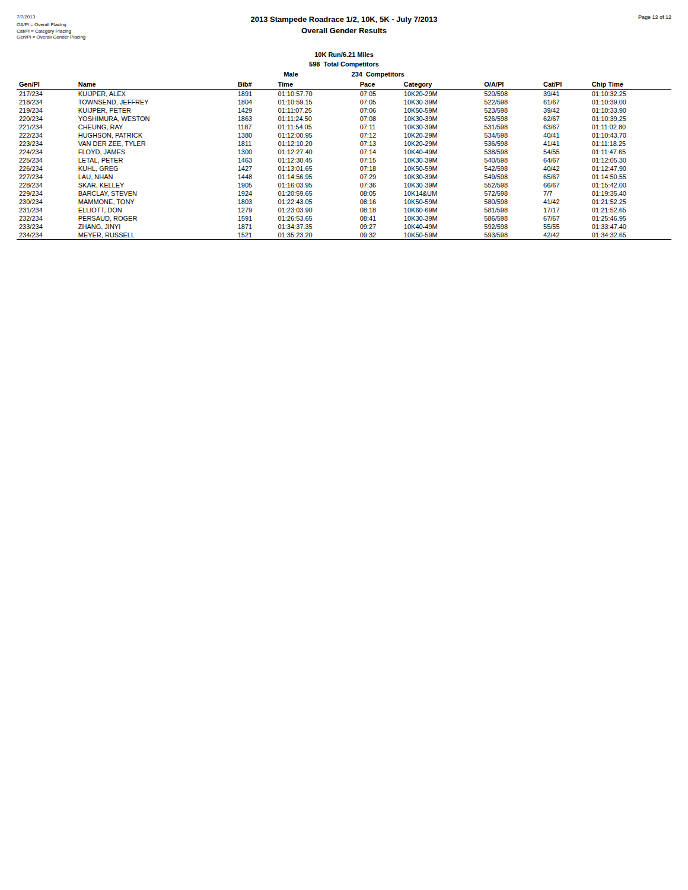7/7/2013
OA/Pl = Overall Placing
Cat/Pl = Category Placing
Gen/Pl = Overall Gender Placing
Page 12 of 12
2013 Stampede Roadrace 1/2, 10K, 5K - July 7/2013
Overall Gender Results
10K Run/6.21 Miles
598 Total Competitors
Male 234 Competitors
| Gen/Pl | Name | Bib# | Time | Pace | Category | O/A/Pl | Cat/Pl | Chip Time |
| --- | --- | --- | --- | --- | --- | --- | --- | --- |
| 217/234 | KUIJPER, ALEX | 1891 | 01:10:57.70 | 07:05 | 10K20-29M | 520/598 | 39/41 | 01:10:32.25 |
| 218/234 | TOWNSEND, JEFFREY | 1804 | 01:10:59.15 | 07:05 | 10K30-39M | 522/598 | 61/67 | 01:10:39.00 |
| 219/234 | KUIJPER, PETER | 1429 | 01:11:07.25 | 07:06 | 10K50-59M | 523/598 | 39/42 | 01:10:33.90 |
| 220/234 | YOSHIMURA, WESTON | 1863 | 01:11:24.50 | 07:08 | 10K30-39M | 526/598 | 62/67 | 01:10:39.25 |
| 221/234 | CHEUNG, RAY | 1187 | 01:11:54.05 | 07:11 | 10K30-39M | 531/598 | 63/67 | 01:11:02.80 |
| 222/234 | HUGHSON, PATRICK | 1380 | 01:12:00.95 | 07:12 | 10K20-29M | 534/598 | 40/41 | 01:10:43.70 |
| 223/234 | VAN DER ZEE, TYLER | 1811 | 01:12:10.20 | 07:13 | 10K20-29M | 536/598 | 41/41 | 01:11:18.25 |
| 224/234 | FLOYD, JAMES | 1300 | 01:12:27.40 | 07:14 | 10K40-49M | 538/598 | 54/55 | 01:11:47.65 |
| 225/234 | LETAL, PETER | 1463 | 01:12:30.45 | 07:15 | 10K30-39M | 540/598 | 64/67 | 01:12:05.30 |
| 226/234 | KUHL, GREG | 1427 | 01:13:01.65 | 07:18 | 10K50-59M | 542/598 | 40/42 | 01:12:47.90 |
| 227/234 | LAU, NHAN | 1448 | 01:14:56.95 | 07:29 | 10K30-39M | 549/598 | 65/67 | 01:14:50.55 |
| 228/234 | SKAR, KELLEY | 1905 | 01:16:03.95 | 07:36 | 10K30-39M | 552/598 | 66/67 | 01:15:42.00 |
| 229/234 | BARCLAY, STEVEN | 1924 | 01:20:59.65 | 08:05 | 10K14&UM | 572/598 | 7/7 | 01:19:35.40 |
| 230/234 | MAMMONE, TONY | 1803 | 01:22:43.05 | 08:16 | 10K50-59M | 580/598 | 41/42 | 01:21:52.25 |
| 231/234 | ELLIOTT, DON | 1279 | 01:23:03.90 | 08:18 | 10K60-69M | 581/598 | 17/17 | 01:21:52.65 |
| 232/234 | PERSAUD, ROGER | 1591 | 01:26:53.65 | 08:41 | 10K30-39M | 586/598 | 67/67 | 01:25:46.95 |
| 233/234 | ZHANG, JINYI | 1871 | 01:34:37.35 | 09:27 | 10K40-49M | 592/598 | 55/55 | 01:33:47.40 |
| 234/234 | MEYER, RUSSELL | 1521 | 01:35:23.20 | 09:32 | 10K50-59M | 593/598 | 42/42 | 01:34:32.65 |